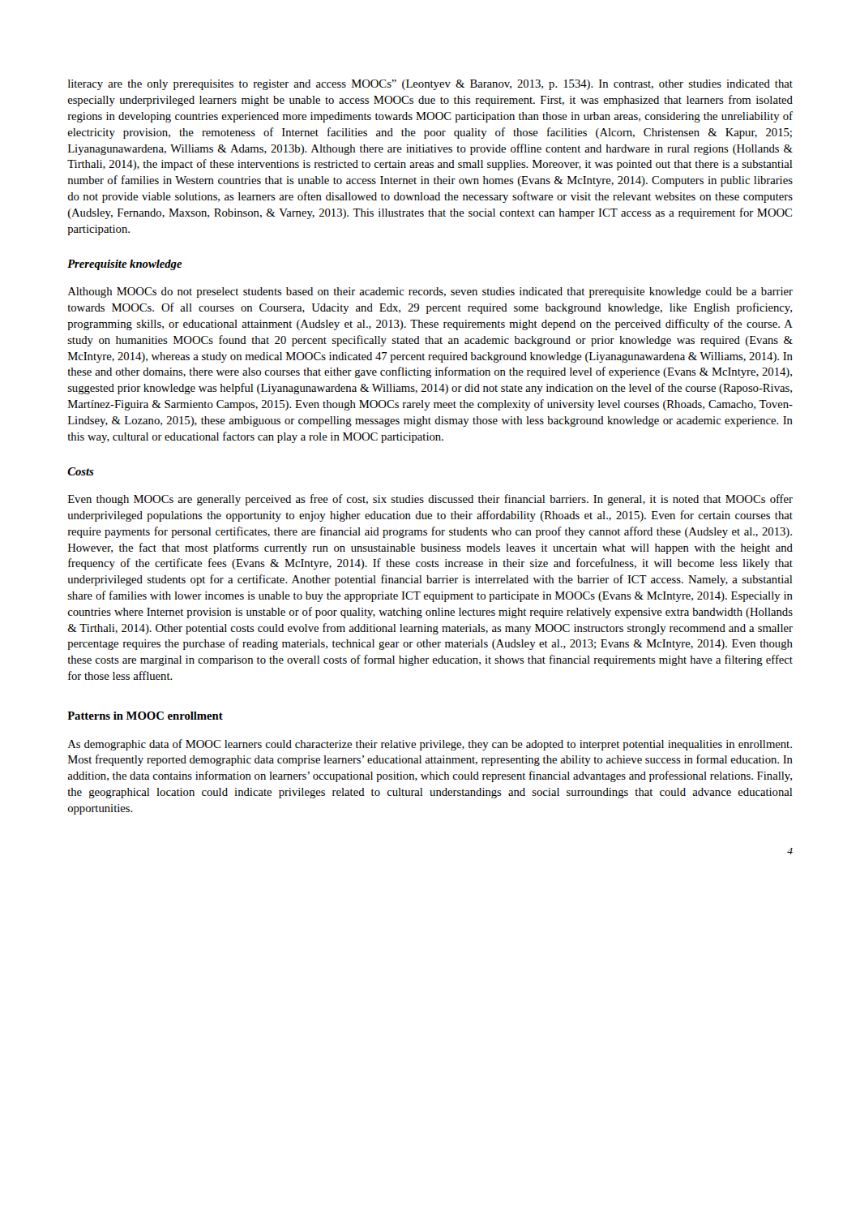literacy are the only prerequisites to register and access MOOCs” (Leontyev & Baranov, 2013, p. 1534). In contrast, other studies indicated that especially underprivileged learners might be unable to access MOOCs due to this requirement. First, it was emphasized that learners from isolated regions in developing countries experienced more impediments towards MOOC participation than those in urban areas, considering the unreliability of electricity provision, the remoteness of Internet facilities and the poor quality of those facilities (Alcorn, Christensen & Kapur, 2015; Liyanagunawardena, Williams & Adams, 2013b). Although there are initiatives to provide offline content and hardware in rural regions (Hollands & Tirthali, 2014), the impact of these interventions is restricted to certain areas and small supplies. Moreover, it was pointed out that there is a substantial number of families in Western countries that is unable to access Internet in their own homes (Evans & McIntyre, 2014). Computers in public libraries do not provide viable solutions, as learners are often disallowed to download the necessary software or visit the relevant websites on these computers (Audsley, Fernando, Maxson, Robinson, & Varney, 2013). This illustrates that the social context can hamper ICT access as a requirement for MOOC participation.
Prerequisite knowledge
Although MOOCs do not preselect students based on their academic records, seven studies indicated that prerequisite knowledge could be a barrier towards MOOCs. Of all courses on Coursera, Udacity and Edx, 29 percent required some background knowledge, like English proficiency, programming skills, or educational attainment (Audsley et al., 2013). These requirements might depend on the perceived difficulty of the course. A study on humanities MOOCs found that 20 percent specifically stated that an academic background or prior knowledge was required (Evans & McIntyre, 2014), whereas a study on medical MOOCs indicated 47 percent required background knowledge (Liyanagunawardena & Williams, 2014). In these and other domains, there were also courses that either gave conflicting information on the required level of experience (Evans & McIntyre, 2014), suggested prior knowledge was helpful (Liyanagunawardena & Williams, 2014) or did not state any indication on the level of the course (Raposo-Rivas, Martínez-Figuira & Sarmiento Campos, 2015). Even though MOOCs rarely meet the complexity of university level courses (Rhoads, Camacho, Toven-Lindsey, & Lozano, 2015), these ambiguous or compelling messages might dismay those with less background knowledge or academic experience. In this way, cultural or educational factors can play a role in MOOC participation.
Costs
Even though MOOCs are generally perceived as free of cost, six studies discussed their financial barriers. In general, it is noted that MOOCs offer underprivileged populations the opportunity to enjoy higher education due to their affordability (Rhoads et al., 2015). Even for certain courses that require payments for personal certificates, there are financial aid programs for students who can proof they cannot afford these (Audsley et al., 2013). However, the fact that most platforms currently run on unsustainable business models leaves it uncertain what will happen with the height and frequency of the certificate fees (Evans & McIntyre, 2014). If these costs increase in their size and forcefulness, it will become less likely that underprivileged students opt for a certificate. Another potential financial barrier is interrelated with the barrier of ICT access. Namely, a substantial share of families with lower incomes is unable to buy the appropriate ICT equipment to participate in MOOCs (Evans & McIntyre, 2014). Especially in countries where Internet provision is unstable or of poor quality, watching online lectures might require relatively expensive extra bandwidth (Hollands & Tirthali, 2014). Other potential costs could evolve from additional learning materials, as many MOOC instructors strongly recommend and a smaller percentage requires the purchase of reading materials, technical gear or other materials (Audsley et al., 2013; Evans & McIntyre, 2014). Even though these costs are marginal in comparison to the overall costs of formal higher education, it shows that financial requirements might have a filtering effect for those less affluent.
Patterns in MOOC enrollment
As demographic data of MOOC learners could characterize their relative privilege, they can be adopted to interpret potential inequalities in enrollment. Most frequently reported demographic data comprise learners’ educational attainment, representing the ability to achieve success in formal education. In addition, the data contains information on learners’ occupational position, which could represent financial advantages and professional relations. Finally, the geographical location could indicate privileges related to cultural understandings and social surroundings that could advance educational opportunities.
4